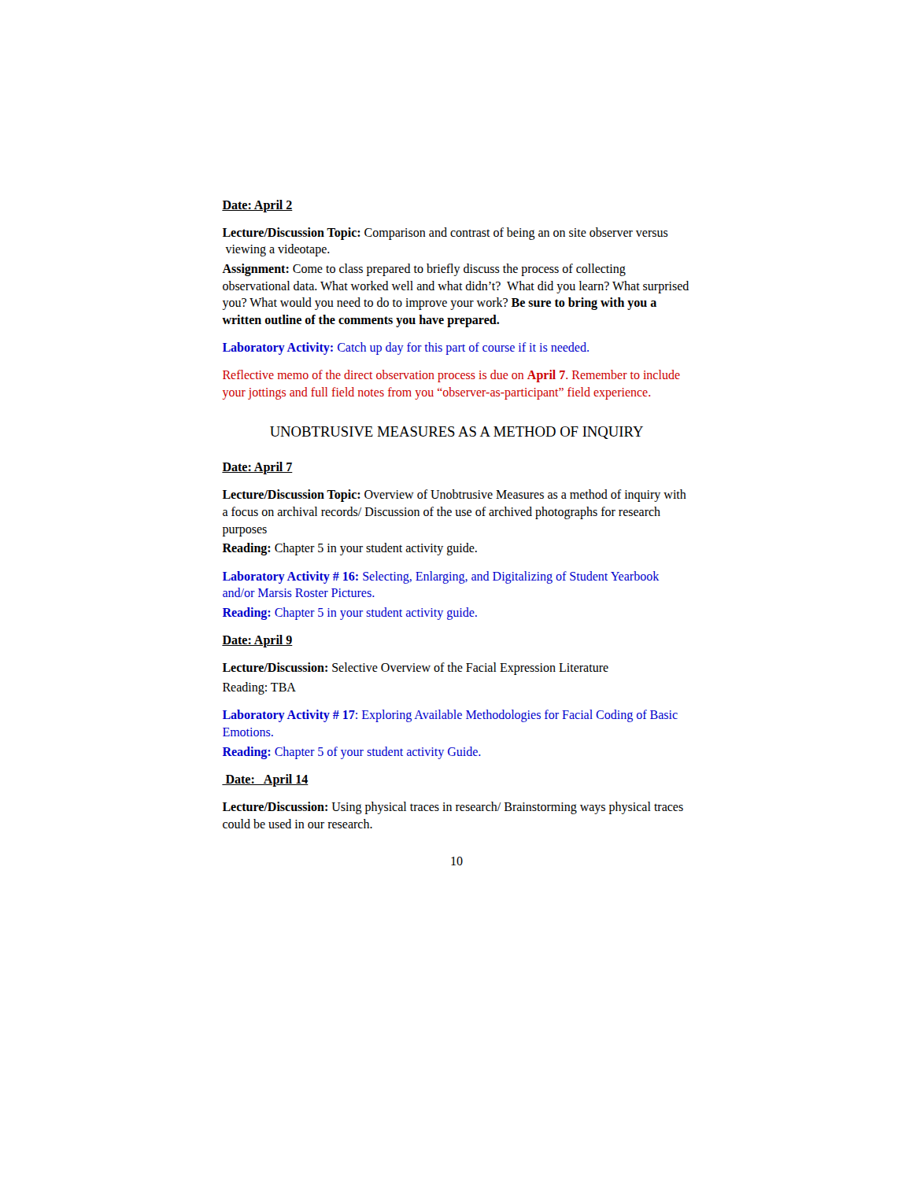Date: April 2
Lecture/Discussion Topic: Comparison and contrast of being an on site observer versus
viewing a videotape.
Assignment: Come to class prepared to briefly discuss the process of collecting observational data. What worked well and what didn’t? What did you learn? What surprised you? What would you need to do to improve your work? Be sure to bring with you a written outline of the comments you have prepared.
Laboratory Activity: Catch up day for this part of course if it is needed.
Reflective memo of the direct observation process is due on April 7. Remember to include your jottings and full field notes from you “observer-as-participant” field experience.
UNOBTRUSIVE MEASURES AS A METHOD OF INQUIRY
Date: April 7
Lecture/Discussion Topic: Overview of Unobtrusive Measures as a method of inquiry with
a focus on archival records/ Discussion of the use of archived photographs for research purposes
Reading: Chapter 5 in your student activity guide.
Laboratory Activity # 16: Selecting, Enlarging, and Digitalizing of Student Yearbook and/or Marsis Roster Pictures.
Reading: Chapter 5 in your student activity guide.
Date: April 9
Lecture/Discussion: Selective Overview of the Facial Expression Literature
Reading: TBA
Laboratory Activity # 17: Exploring Available Methodologies for Facial Coding of Basic Emotions.
Reading: Chapter 5 of your student activity Guide.
Date: April 14
Lecture/Discussion: Using physical traces in research/ Brainstorming ways physical traces could be used in our research.
10